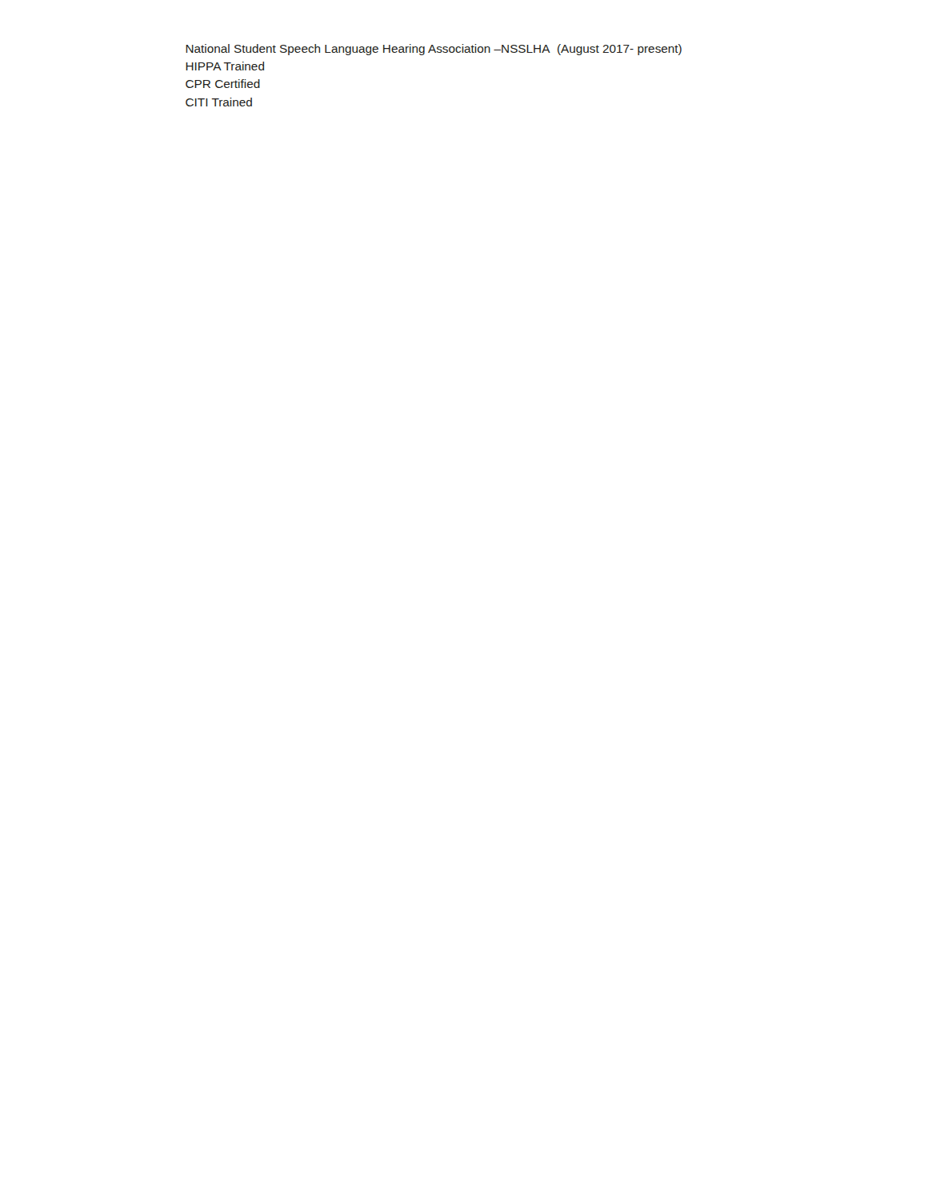National Student Speech Language Hearing Association –NSSLHA (August 2017- present)
HIPPA Trained
CPR Certified
CITI Trained